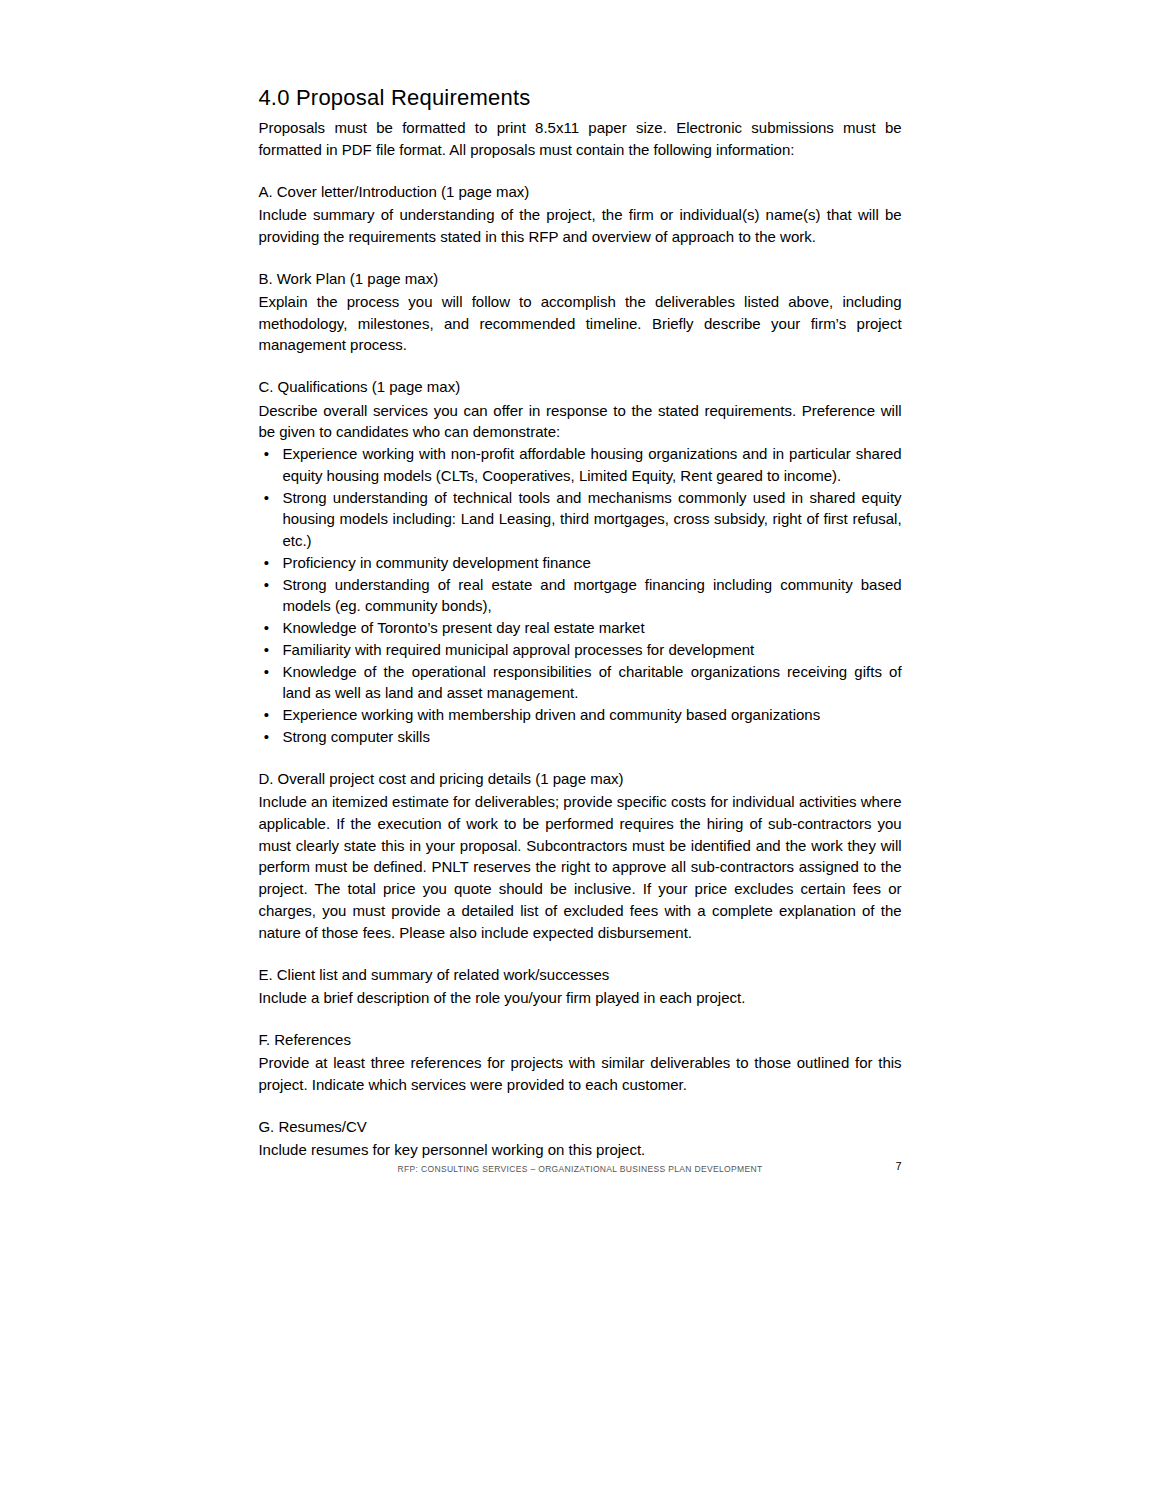4.0 Proposal Requirements
Proposals must be formatted to print 8.5x11 paper size. Electronic submissions must be formatted in PDF file format. All proposals must contain the following information:
A. Cover letter/Introduction (1 page max)
Include summary of understanding of the project, the firm or individual(s) name(s) that will be providing the requirements stated in this RFP and overview of approach to the work.
B. Work Plan (1 page max)
Explain the process you will follow to accomplish the deliverables listed above, including methodology, milestones, and recommended timeline. Briefly describe your firm’s project management process.
C. Qualifications (1 page max)
Describe overall services you can offer in response to the stated requirements. Preference will be given to candidates who can demonstrate:
Experience working with non-profit affordable housing organizations and in particular shared equity housing models (CLTs, Cooperatives, Limited Equity, Rent geared to income).
Strong understanding of technical tools and mechanisms commonly used in shared equity housing models including: Land Leasing, third mortgages, cross subsidy, right of first refusal, etc.)
Proficiency in community development finance
Strong understanding of real estate and mortgage financing including community based models (eg. community bonds),
Knowledge of Toronto’s present day real estate market
Familiarity with required municipal approval processes for development
Knowledge of the operational responsibilities of charitable organizations receiving gifts of land as well as land and asset management.
Experience working with membership driven and community based organizations
Strong computer skills
D. Overall project cost and pricing details (1 page max)
Include an itemized estimate for deliverables; provide specific costs for individual activities where applicable. If the execution of work to be performed requires the hiring of sub-contractors you must clearly state this in your proposal. Subcontractors must be identified and the work they will perform must be defined. PNLT reserves the right to approve all sub-contractors assigned to the project. The total price you quote should be inclusive. If your price excludes certain fees or charges, you must provide a detailed list of excluded fees with a complete explanation of the nature of those fees. Please also include expected disbursement.
E. Client list and summary of related work/successes
Include a brief description of the role you/your firm played in each project.
F. References
Provide at least three references for projects with similar deliverables to those outlined for this project. Indicate which services were provided to each customer.
G. Resumes/CV
Include resumes for key personnel working on this project.
RFP: CONSULTING SERVICES – ORGANIZATIONAL BUSINESS PLAN DEVELOPMENT 7